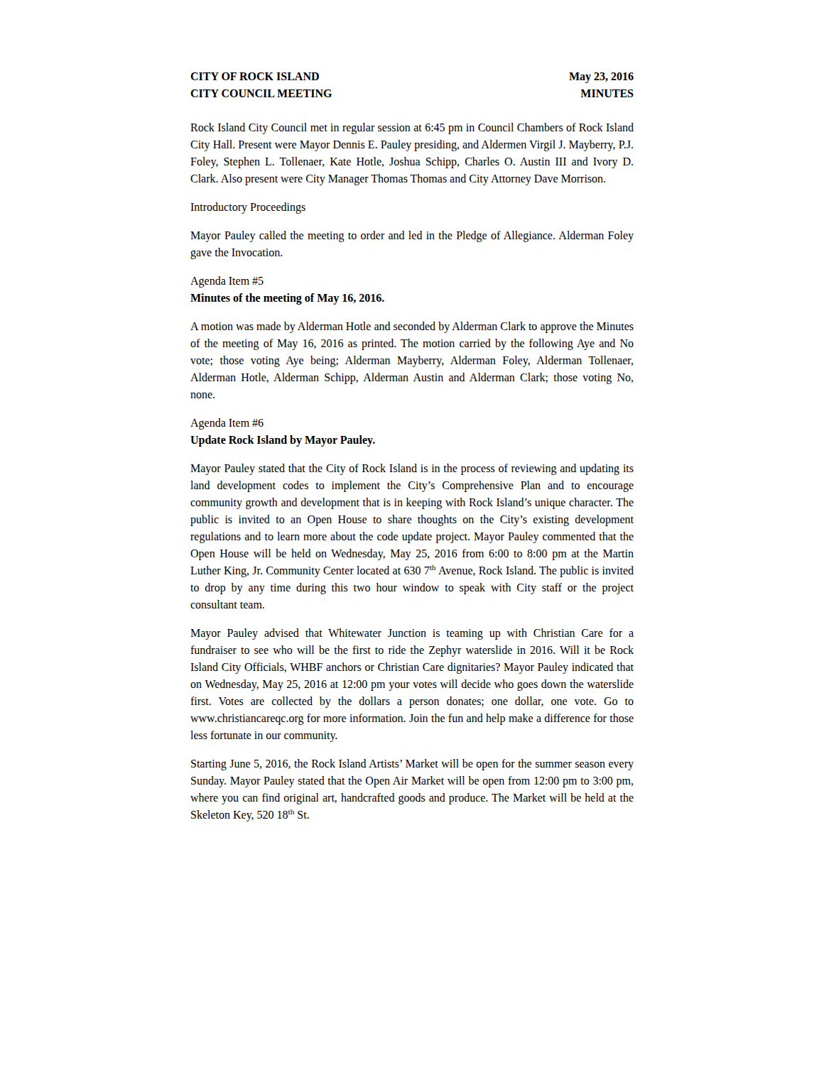CITY OF ROCK ISLAND
CITY COUNCIL MEETING
May 23, 2016
MINUTES
Rock Island City Council met in regular session at 6:45 pm in Council Chambers of Rock Island City Hall. Present were Mayor Dennis E. Pauley presiding, and Aldermen Virgil J. Mayberry, P.J. Foley, Stephen L. Tollenaer, Kate Hotle, Joshua Schipp, Charles O. Austin III and Ivory D. Clark. Also present were City Manager Thomas Thomas and City Attorney Dave Morrison.
Introductory Proceedings
Mayor Pauley called the meeting to order and led in the Pledge of Allegiance. Alderman Foley gave the Invocation.
Agenda Item #5
Minutes of the meeting of May 16, 2016.
A motion was made by Alderman Hotle and seconded by Alderman Clark to approve the Minutes of the meeting of May 16, 2016 as printed. The motion carried by the following Aye and No vote; those voting Aye being; Alderman Mayberry, Alderman Foley, Alderman Tollenaer, Alderman Hotle, Alderman Schipp, Alderman Austin and Alderman Clark; those voting No, none.
Agenda Item #6
Update Rock Island by Mayor Pauley.
Mayor Pauley stated that the City of Rock Island is in the process of reviewing and updating its land development codes to implement the City’s Comprehensive Plan and to encourage community growth and development that is in keeping with Rock Island’s unique character. The public is invited to an Open House to share thoughts on the City’s existing development regulations and to learn more about the code update project. Mayor Pauley commented that the Open House will be held on Wednesday, May 25, 2016 from 6:00 to 8:00 pm at the Martin Luther King, Jr. Community Center located at 630 7th Avenue, Rock Island. The public is invited to drop by any time during this two hour window to speak with City staff or the project consultant team.
Mayor Pauley advised that Whitewater Junction is teaming up with Christian Care for a fundraiser to see who will be the first to ride the Zephyr waterslide in 2016. Will it be Rock Island City Officials, WHBF anchors or Christian Care dignitaries? Mayor Pauley indicated that on Wednesday, May 25, 2016 at 12:00 pm your votes will decide who goes down the waterslide first. Votes are collected by the dollars a person donates; one dollar, one vote. Go to www.christiancareqc.org for more information. Join the fun and help make a difference for those less fortunate in our community.
Starting June 5, 2016, the Rock Island Artists’ Market will be open for the summer season every Sunday. Mayor Pauley stated that the Open Air Market will be open from 12:00 pm to 3:00 pm, where you can find original art, handcrafted goods and produce. The Market will be held at the Skeleton Key, 520 18th St.